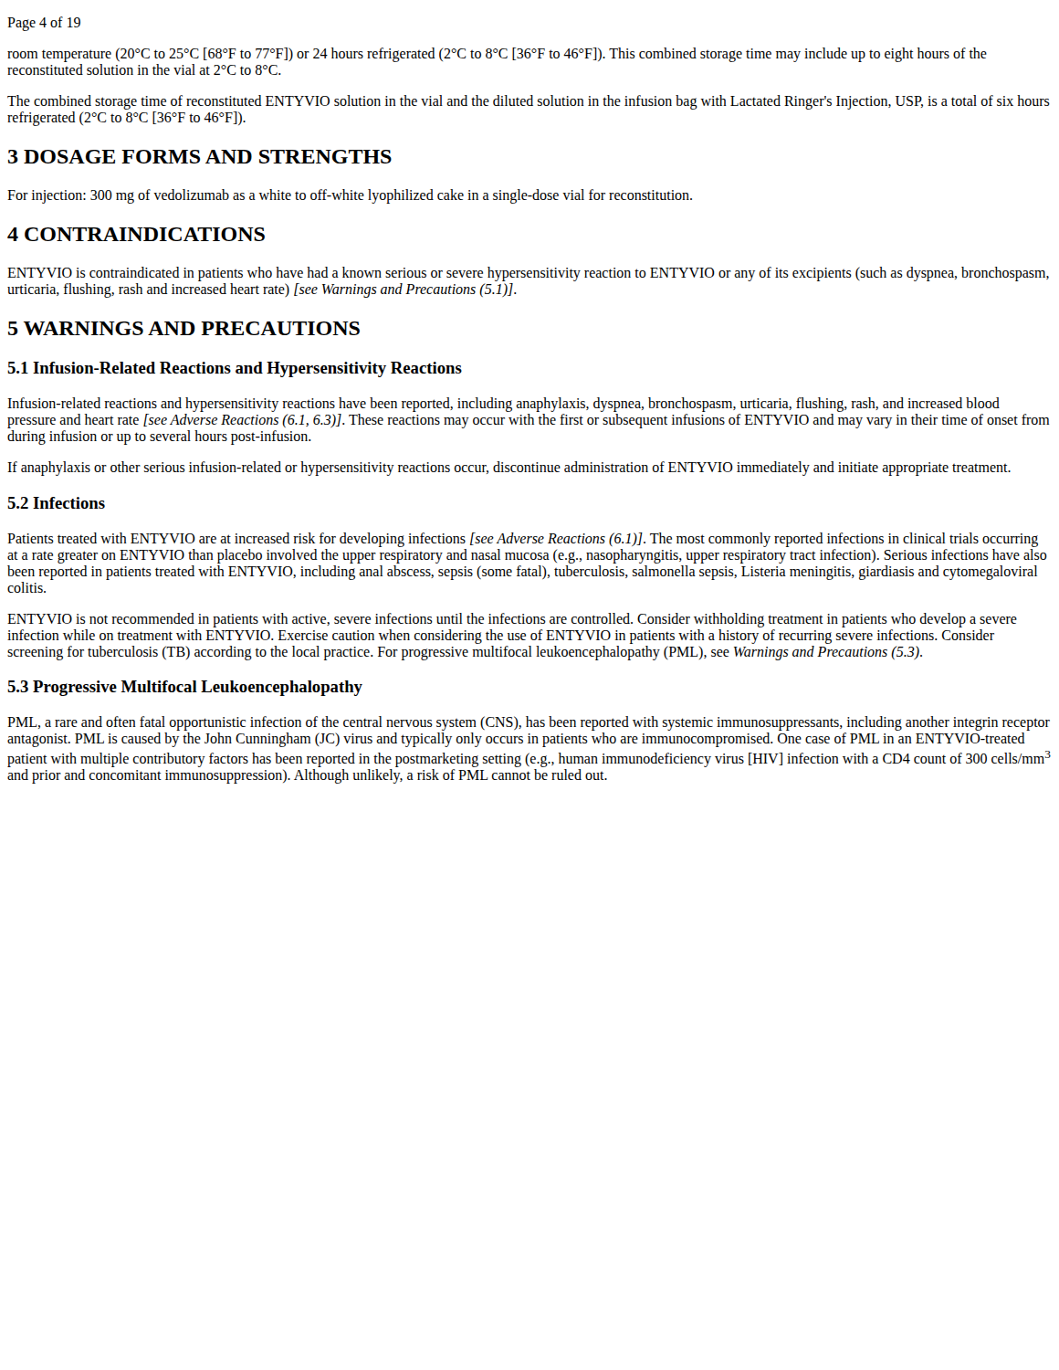Page 4 of 19
room temperature (20°C to 25°C [68°F to 77°F]) or 24 hours refrigerated (2°C to 8°C [36°F to 46°F]). This combined storage time may include up to eight hours of the reconstituted solution in the vial at 2°C to 8°C.
The combined storage time of reconstituted ENTYVIO solution in the vial and the diluted solution in the infusion bag with Lactated Ringer's Injection, USP, is a total of six hours refrigerated (2°C to 8°C [36°F to 46°F]).
3 DOSAGE FORMS AND STRENGTHS
For injection: 300 mg of vedolizumab as a white to off-white lyophilized cake in a single-dose vial for reconstitution.
4 CONTRAINDICATIONS
ENTYVIO is contraindicated in patients who have had a known serious or severe hypersensitivity reaction to ENTYVIO or any of its excipients (such as dyspnea, bronchospasm, urticaria, flushing, rash and increased heart rate) [see Warnings and Precautions (5.1)].
5 WARNINGS AND PRECAUTIONS
5.1 Infusion-Related Reactions and Hypersensitivity Reactions
Infusion-related reactions and hypersensitivity reactions have been reported, including anaphylaxis, dyspnea, bronchospasm, urticaria, flushing, rash, and increased blood pressure and heart rate [see Adverse Reactions (6.1, 6.3)]. These reactions may occur with the first or subsequent infusions of ENTYVIO and may vary in their time of onset from during infusion or up to several hours post-infusion.
If anaphylaxis or other serious infusion-related or hypersensitivity reactions occur, discontinue administration of ENTYVIO immediately and initiate appropriate treatment.
5.2 Infections
Patients treated with ENTYVIO are at increased risk for developing infections [see Adverse Reactions (6.1)]. The most commonly reported infections in clinical trials occurring at a rate greater on ENTYVIO than placebo involved the upper respiratory and nasal mucosa (e.g., nasopharyngitis, upper respiratory tract infection). Serious infections have also been reported in patients treated with ENTYVIO, including anal abscess, sepsis (some fatal), tuberculosis, salmonella sepsis, Listeria meningitis, giardiasis and cytomegaloviral colitis.
ENTYVIO is not recommended in patients with active, severe infections until the infections are controlled. Consider withholding treatment in patients who develop a severe infection while on treatment with ENTYVIO. Exercise caution when considering the use of ENTYVIO in patients with a history of recurring severe infections. Consider screening for tuberculosis (TB) according to the local practice. For progressive multifocal leukoencephalopathy (PML), see Warnings and Precautions (5.3).
5.3 Progressive Multifocal Leukoencephalopathy
PML, a rare and often fatal opportunistic infection of the central nervous system (CNS), has been reported with systemic immunosuppressants, including another integrin receptor antagonist. PML is caused by the John Cunningham (JC) virus and typically only occurs in patients who are immunocompromised. One case of PML in an ENTYVIO-treated patient with multiple contributory factors has been reported in the postmarketing setting (e.g., human immunodeficiency virus [HIV] infection with a CD4 count of 300 cells/mm3 and prior and concomitant immunosuppression). Although unlikely, a risk of PML cannot be ruled out.